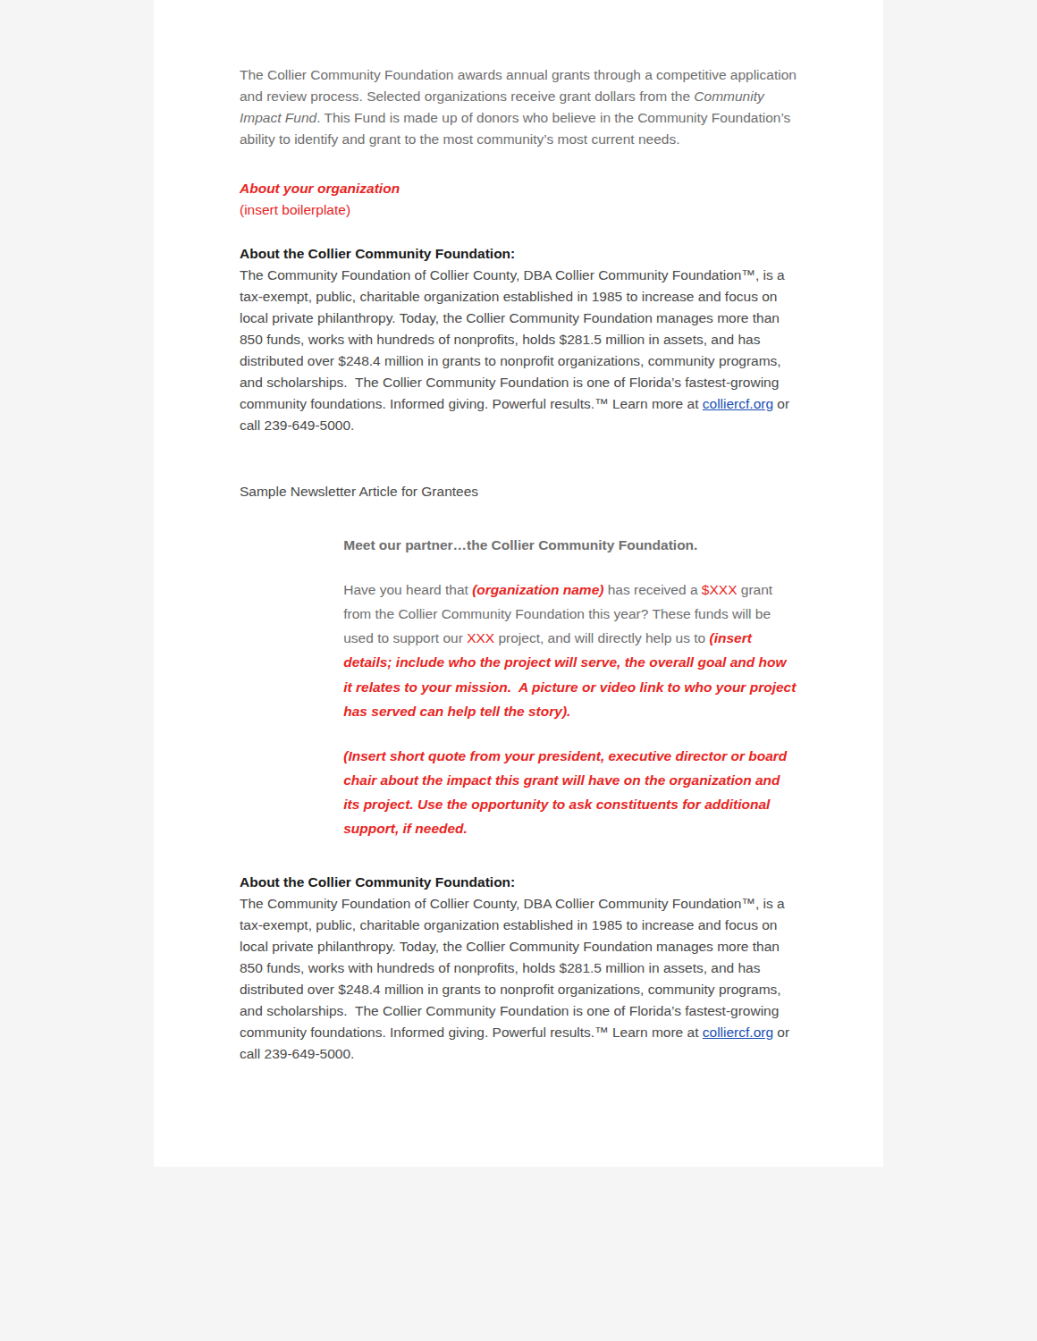The Collier Community Foundation awards annual grants through a competitive application and review process. Selected organizations receive grant dollars from the Community Impact Fund. This Fund is made up of donors who believe in the Community Foundation’s ability to identify and grant to the most community’s most current needs.
About your organization
(insert boilerplate)
About the Collier Community Foundation:
The Community Foundation of Collier County, DBA Collier Community Foundation™, is a tax-exempt, public, charitable organization established in 1985 to increase and focus on local private philanthropy. Today, the Collier Community Foundation manages more than 850 funds, works with hundreds of nonprofits, holds $281.5 million in assets, and has distributed over $248.4 million in grants to nonprofit organizations, community programs, and scholarships. The Collier Community Foundation is one of Florida’s fastest-growing community foundations. Informed giving. Powerful results.™ Learn more at colliercf.org or call 239-649-5000.
Sample Newsletter Article for Grantees
Meet our partner…the Collier Community Foundation.
Have you heard that (organization name) has received a $XXX grant from the Collier Community Foundation this year? These funds will be used to support our XXX project, and will directly help us to (insert details; include who the project will serve, the overall goal and how it relates to your mission. A picture or video link to who your project has served can help tell the story).
(Insert short quote from your president, executive director or board chair about the impact this grant will have on the organization and its project. Use the opportunity to ask constituents for additional support, if needed.
About the Collier Community Foundation:
The Community Foundation of Collier County, DBA Collier Community Foundation™, is a tax-exempt, public, charitable organization established in 1985 to increase and focus on local private philanthropy. Today, the Collier Community Foundation manages more than 850 funds, works with hundreds of nonprofits, holds $281.5 million in assets, and has distributed over $248.4 million in grants to nonprofit organizations, community programs, and scholarships. The Collier Community Foundation is one of Florida’s fastest-growing community foundations. Informed giving. Powerful results.™ Learn more at colliercf.org or call 239-649-5000.